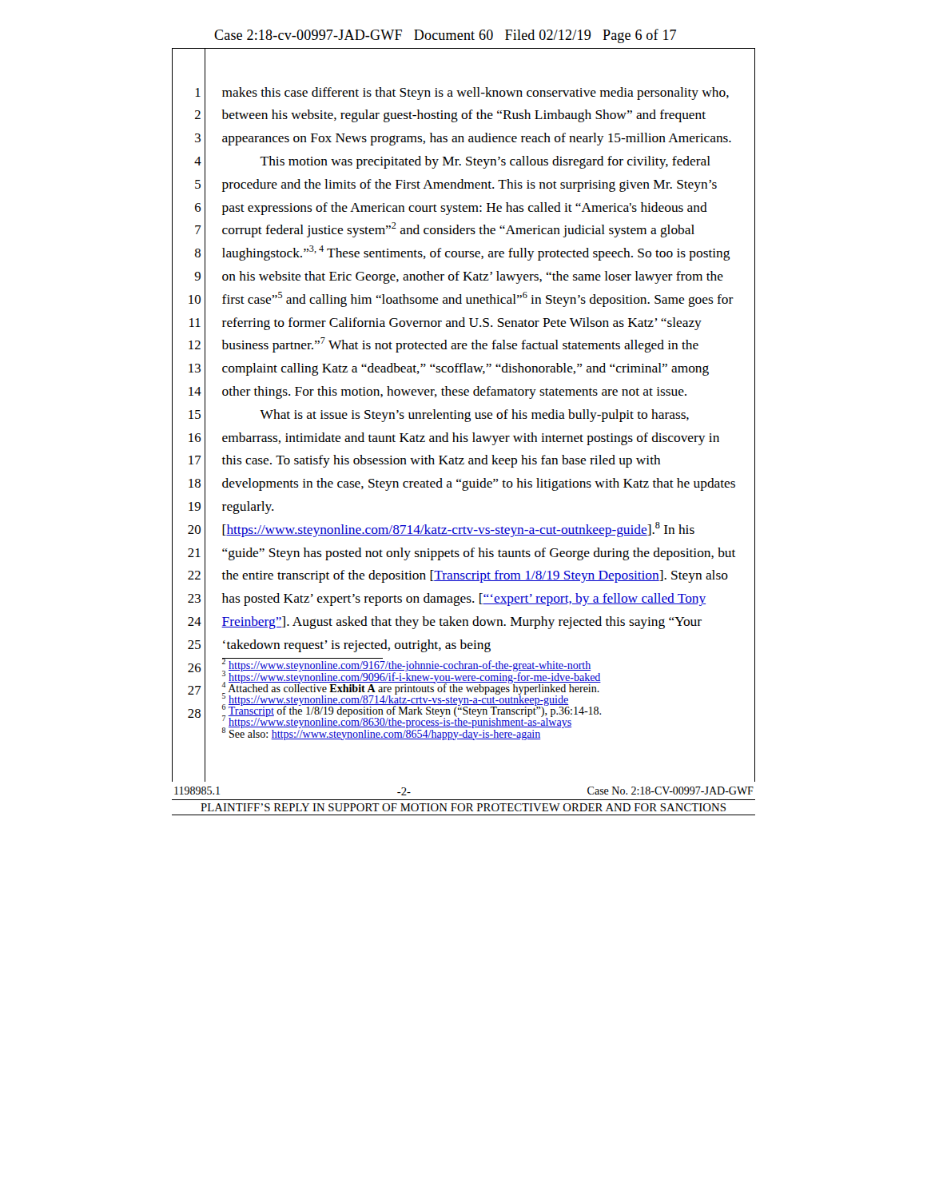Case 2:18-cv-00997-JAD-GWF Document 60 Filed 02/12/19 Page 6 of 17
1
2
3
4
5
6
7
8
9
10
11
12
13
14
15
16
17
18
19
20
21
22
23
24
25
26
27
28
makes this case different is that Steyn is a well-known conservative media personality who, between his website, regular guest-hosting of the “Rush Limbaugh Show” and frequent appearances on Fox News programs, has an audience reach of nearly 15-million Americans.
This motion was precipitated by Mr. Steyn’s callous disregard for civility, federal procedure and the limits of the First Amendment. This is not surprising given Mr. Steyn’s past expressions of the American court system: He has called it “America's hideous and corrupt federal justice system”2 and considers the “American judicial system a global laughingstock.”3, 4 These sentiments, of course, are fully protected speech. So too is posting on his website that Eric George, another of Katz’ lawyers, “the same loser lawyer from the first case”5 and calling him “loathsome and unethical”6 in Steyn’s deposition. Same goes for referring to former California Governor and U.S. Senator Pete Wilson as Katz’ “sleazy business partner.”7 What is not protected are the false factual statements alleged in the complaint calling Katz a “deadbeat,” “scofflaw,” “dishonorable,” and “criminal” among other things. For this motion, however, these defamatory statements are not at issue.
What is at issue is Steyn’s unrelenting use of his media bully-pulpit to harass, embarrass, intimidate and taunt Katz and his lawyer with internet postings of discovery in this case. To satisfy his obsession with Katz and keep his fan base riled up with developments in the case, Steyn created a “guide” to his litigations with Katz that he updates regularly.
[https://www.steynonline.com/8714/katz-crtv-vs-steyn-a-cut-outnkeep-guide].8 In his “guide” Steyn has posted not only snippets of his taunts of George during the deposition, but the entire transcript of the deposition [Transcript from 1/8/19 Steyn Deposition]. Steyn also has posted Katz’ expert’s reports on damages. [“‘expert’ report, by a fellow called Tony Freinberg”]. August asked that they be taken down. Murphy rejected this saying “Your ‘takedown request’ is rejected, outright, as being
2 https://www.steynonline.com/9167/the-johnnie-cochran-of-the-great-white-north
3 https://www.steynonline.com/9096/if-i-knew-you-were-coming-for-me-idve-baked
4 Attached as collective Exhibit A are printouts of the webpages hyperlinked herein.
5 https://www.steynonline.com/8714/katz-crtv-vs-steyn-a-cut-outnkeep-guide
6 Transcript of the 1/8/19 deposition of Mark Steyn (“Steyn Transcript”), p.36:14-18.
7 https://www.steynonline.com/8630/the-process-is-the-punishment-as-always
8 See also: https://www.steynonline.com/8654/happy-day-is-here-again
1198985.1 -2- Case No. 2:18-CV-00997-JAD-GWF
PLAINTIFF’S REPLY IN SUPPORT OF MOTION FOR PROTECTIVEW ORDER AND FOR SANCTIONS